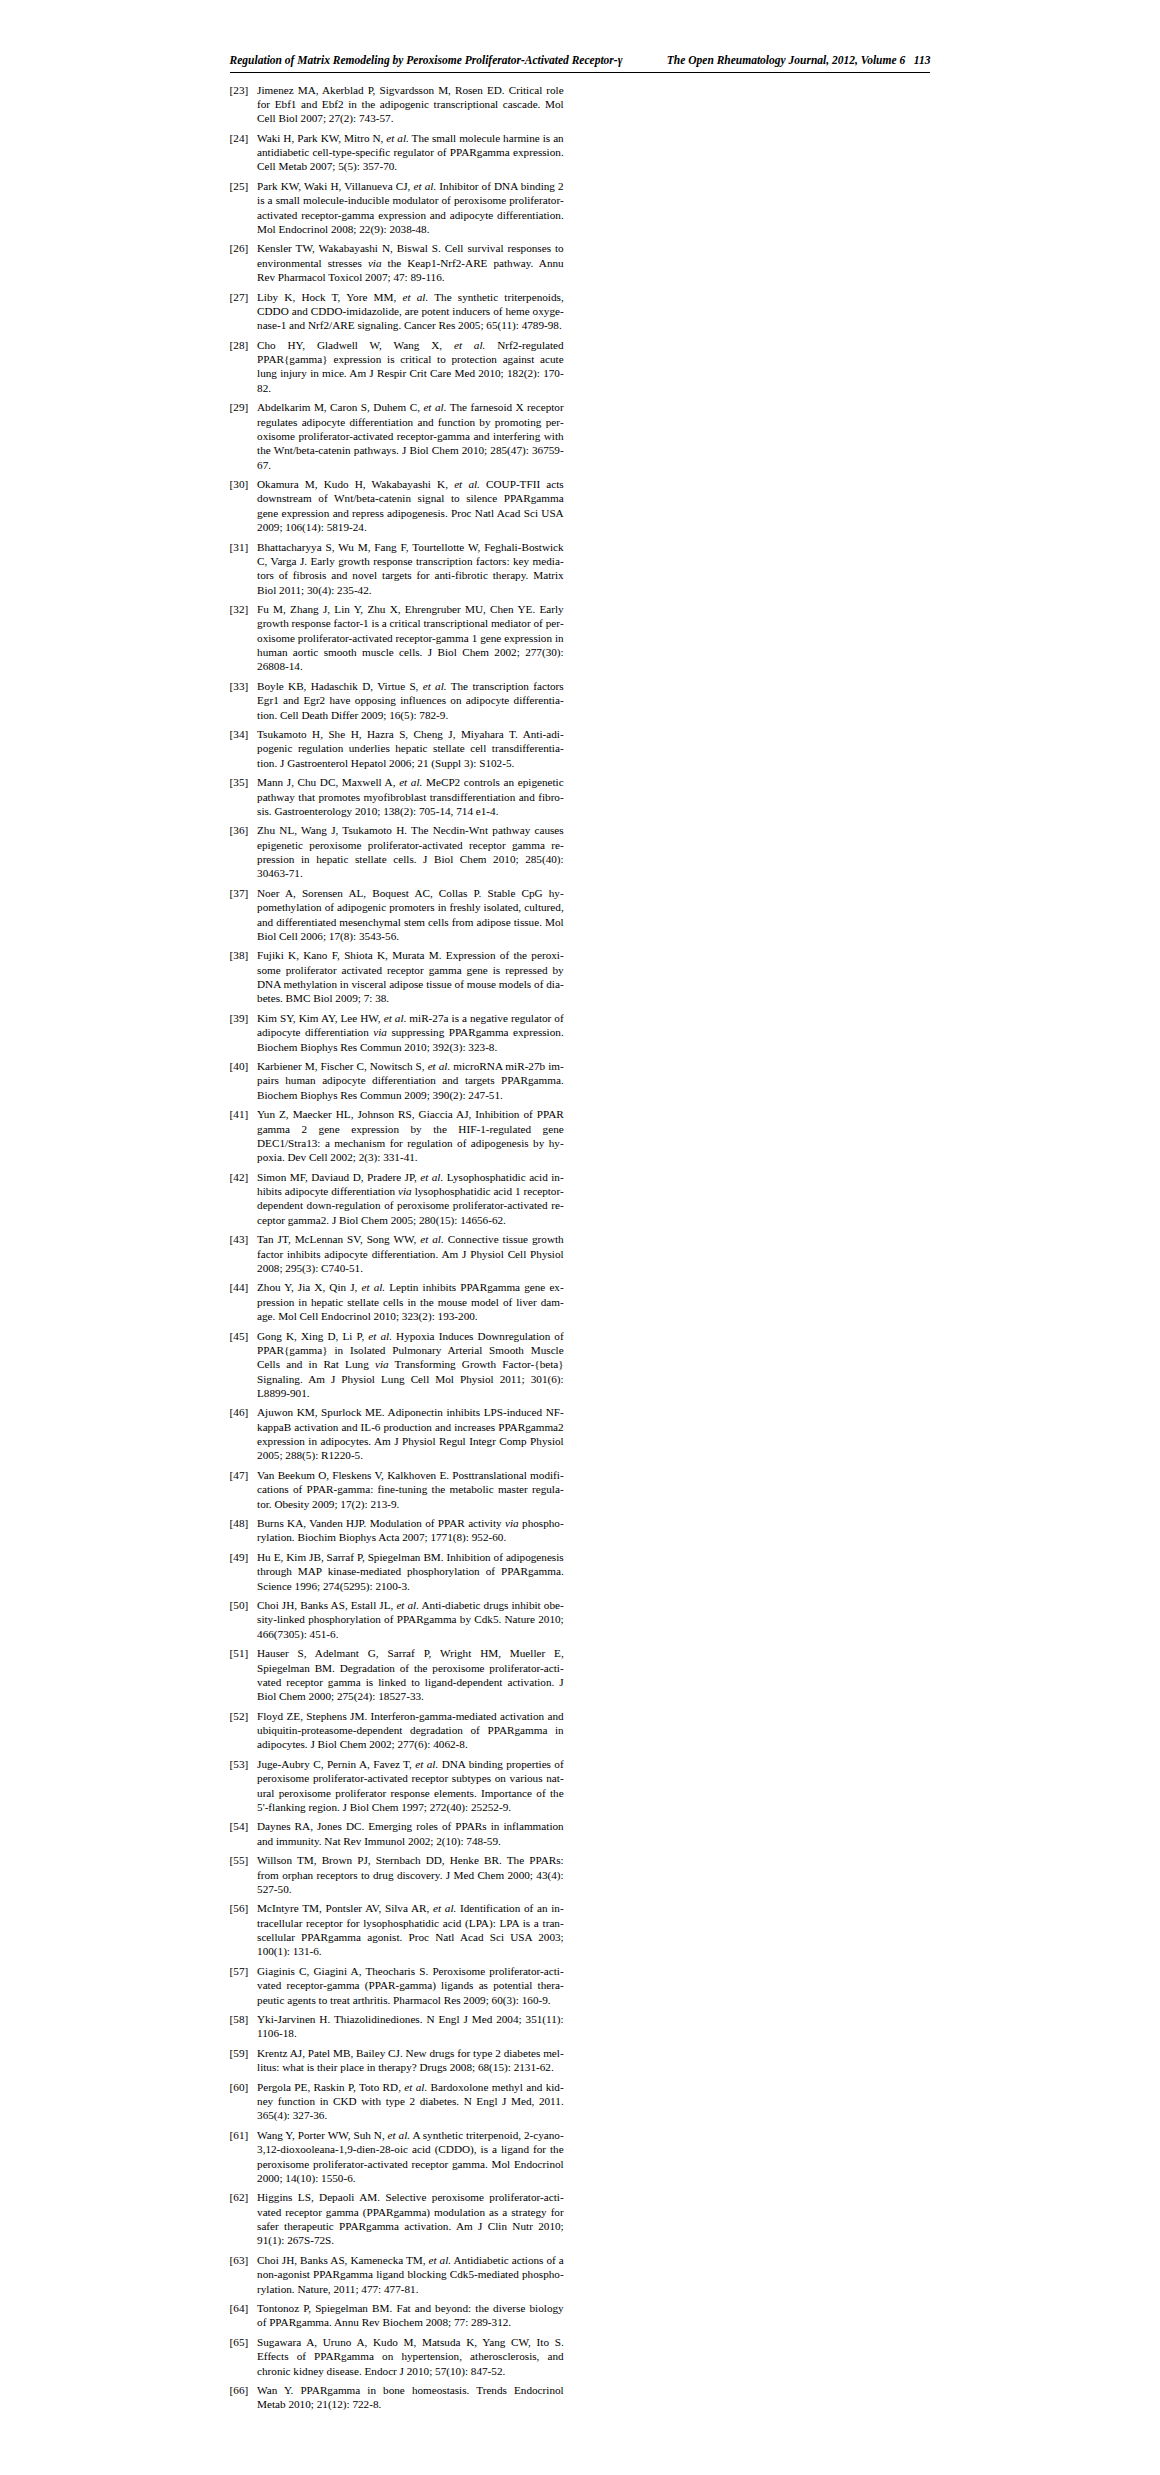Regulation of Matrix Remodeling by Peroxisome Proliferator-Activated Receptor-γ
The Open Rheumatology Journal, 2012, Volume 6 113
[23] Jimenez MA, Akerblad P, Sigvardsson M, Rosen ED. Critical role for Ebf1 and Ebf2 in the adipogenic transcriptional cascade. Mol Cell Biol 2007; 27(2): 743-57.
[24] Waki H, Park KW, Mitro N, et al. The small molecule harmine is an antidiabetic cell-type-specific regulator of PPARgamma expression. Cell Metab 2007; 5(5): 357-70.
[25] Park KW, Waki H, Villanueva CJ, et al. Inhibitor of DNA binding 2 is a small molecule-inducible modulator of peroxisome proliferator-activated receptor-gamma expression and adipocyte differentiation. Mol Endocrinol 2008; 22(9): 2038-48.
[26] Kensler TW, Wakabayashi N, Biswal S. Cell survival responses to environmental stresses via the Keap1-Nrf2-ARE pathway. Annu Rev Pharmacol Toxicol 2007; 47: 89-116.
[27] Liby K, Hock T, Yore MM, et al. The synthetic triterpenoids, CDDO and CDDO-imidazolide, are potent inducers of heme oxygenase-1 and Nrf2/ARE signaling. Cancer Res 2005; 65(11): 4789-98.
[28] Cho HY, Gladwell W, Wang X, et al. Nrf2-regulated PPAR{gamma} expression is critical to protection against acute lung injury in mice. Am J Respir Crit Care Med 2010; 182(2): 170-82.
[29] Abdelkarim M, Caron S, Duhem C, et al. The farnesoid X receptor regulates adipocyte differentiation and function by promoting peroxisome proliferator-activated receptor-gamma and interfering with the Wnt/beta-catenin pathways. J Biol Chem 2010; 285(47): 36759-67.
[30] Okamura M, Kudo H, Wakabayashi K, et al. COUP-TFII acts downstream of Wnt/beta-catenin signal to silence PPARgamma gene expression and repress adipogenesis. Proc Natl Acad Sci USA 2009; 106(14): 5819-24.
[31] Bhattacharyya S, Wu M, Fang F, Tourtellotte W, Feghali-Bostwick C, Varga J. Early growth response transcription factors: key mediators of fibrosis and novel targets for anti-fibrotic therapy. Matrix Biol 2011; 30(4): 235-42.
[32] Fu M, Zhang J, Lin Y, Zhu X, Ehrengruber MU, Chen YE. Early growth response factor-1 is a critical transcriptional mediator of peroxisome proliferator-activated receptor-gamma 1 gene expression in human aortic smooth muscle cells. J Biol Chem 2002; 277(30): 26808-14.
[33] Boyle KB, Hadaschik D, Virtue S, et al. The transcription factors Egr1 and Egr2 have opposing influences on adipocyte differentiation. Cell Death Differ 2009; 16(5): 782-9.
[34] Tsukamoto H, She H, Hazra S, Cheng J, Miyahara T. Anti-adipogenic regulation underlies hepatic stellate cell transdifferentiation. J Gastroenterol Hepatol 2006; 21 (Suppl 3): S102-5.
[35] Mann J, Chu DC, Maxwell A, et al. MeCP2 controls an epigenetic pathway that promotes myofibroblast transdifferentiation and fibrosis. Gastroenterology 2010; 138(2): 705-14, 714 e1-4.
[36] Zhu NL, Wang J, Tsukamoto H. The Necdin-Wnt pathway causes epigenetic peroxisome proliferator-activated receptor gamma repression in hepatic stellate cells. J Biol Chem 2010; 285(40): 30463-71.
[37] Noer A, Sorensen AL, Boquest AC, Collas P. Stable CpG hypomethylation of adipogenic promoters in freshly isolated, cultured, and differentiated mesenchymal stem cells from adipose tissue. Mol Biol Cell 2006; 17(8): 3543-56.
[38] Fujiki K, Kano F, Shiota K, Murata M. Expression of the peroxisome proliferator activated receptor gamma gene is repressed by DNA methylation in visceral adipose tissue of mouse models of diabetes. BMC Biol 2009; 7: 38.
[39] Kim SY, Kim AY, Lee HW, et al. miR-27a is a negative regulator of adipocyte differentiation via suppressing PPARgamma expression. Biochem Biophys Res Commun 2010; 392(3): 323-8.
[40] Karbiener M, Fischer C, Nowitsch S, et al. microRNA miR-27b impairs human adipocyte differentiation and targets PPARgamma. Biochem Biophys Res Commun 2009; 390(2): 247-51.
[41] Yun Z, Maecker HL, Johnson RS, Giaccia AJ, Inhibition of PPAR gamma 2 gene expression by the HIF-1-regulated gene DEC1/Stra13: a mechanism for regulation of adipogenesis by hypoxia. Dev Cell 2002; 2(3): 331-41.
[42] Simon MF, Daviaud D, Pradere JP, et al. Lysophosphatidic acid inhibits adipocyte differentiation via lysophosphatidic acid 1 receptor-dependent down-regulation of peroxisome proliferator-activated receptor gamma2. J Biol Chem 2005; 280(15): 14656-62.
[43] Tan JT, McLennan SV, Song WW, et al. Connective tissue growth factor inhibits adipocyte differentiation. Am J Physiol Cell Physiol 2008; 295(3): C740-51.
[44] Zhou Y, Jia X, Qin J, et al. Leptin inhibits PPARgamma gene expression in hepatic stellate cells in the mouse model of liver damage. Mol Cell Endocrinol 2010; 323(2): 193-200.
[45] Gong K, Xing D, Li P, et al. Hypoxia Induces Downregulation of PPAR{gamma} in Isolated Pulmonary Arterial Smooth Muscle Cells and in Rat Lung via Transforming Growth Factor-{beta} Signaling. Am J Physiol Lung Cell Mol Physiol 2011; 301(6): L8899-901.
[46] Ajuwon KM, Spurlock ME. Adiponectin inhibits LPS-induced NF-kappaB activation and IL-6 production and increases PPARgamma2 expression in adipocytes. Am J Physiol Regul Integr Comp Physiol 2005; 288(5): R1220-5.
[47] Van Beekum O, Fleskens V, Kalkhoven E. Posttranslational modifications of PPAR-gamma: fine-tuning the metabolic master regulator. Obesity 2009; 17(2): 213-9.
[48] Burns KA, Vanden HJP. Modulation of PPAR activity via phosphorylation. Biochim Biophys Acta 2007; 1771(8): 952-60.
[49] Hu E, Kim JB, Sarraf P, Spiegelman BM. Inhibition of adipogenesis through MAP kinase-mediated phosphorylation of PPARgamma. Science 1996; 274(5295): 2100-3.
[50] Choi JH, Banks AS, Estall JL, et al. Anti-diabetic drugs inhibit obesity-linked phosphorylation of PPARgamma by Cdk5. Nature 2010; 466(7305): 451-6.
[51] Hauser S, Adelmant G, Sarraf P, Wright HM, Mueller E, Spiegelman BM. Degradation of the peroxisome proliferator-activated receptor gamma is linked to ligand-dependent activation. J Biol Chem 2000; 275(24): 18527-33.
[52] Floyd ZE, Stephens JM. Interferon-gamma-mediated activation and ubiquitin-proteasome-dependent degradation of PPARgamma in adipocytes. J Biol Chem 2002; 277(6): 4062-8.
[53] Juge-Aubry C, Pernin A, Favez T, et al. DNA binding properties of peroxisome proliferator-activated receptor subtypes on various natural peroxisome proliferator response elements. Importance of the 5'-flanking region. J Biol Chem 1997; 272(40): 25252-9.
[54] Daynes RA, Jones DC. Emerging roles of PPARs in inflammation and immunity. Nat Rev Immunol 2002; 2(10): 748-59.
[55] Willson TM, Brown PJ, Sternbach DD, Henke BR. The PPARs: from orphan receptors to drug discovery. J Med Chem 2000; 43(4): 527-50.
[56] McIntyre TM, Pontsler AV, Silva AR, et al. Identification of an intracellular receptor for lysophosphatidic acid (LPA): LPA is a transcellular PPARgamma agonist. Proc Natl Acad Sci USA 2003; 100(1): 131-6.
[57] Giaginis C, Giagini A, Theocharis S. Peroxisome proliferator-activated receptor-gamma (PPAR-gamma) ligands as potential therapeutic agents to treat arthritis. Pharmacol Res 2009; 60(3): 160-9.
[58] Yki-Jarvinen H. Thiazolidinediones. N Engl J Med 2004; 351(11): 1106-18.
[59] Krentz AJ, Patel MB, Bailey CJ. New drugs for type 2 diabetes mellitus: what is their place in therapy? Drugs 2008; 68(15): 2131-62.
[60] Pergola PE, Raskin P, Toto RD, et al. Bardoxolone methyl and kidney function in CKD with type 2 diabetes. N Engl J Med, 2011. 365(4): 327-36.
[61] Wang Y, Porter WW, Suh N, et al. A synthetic triterpenoid, 2-cyano-3,12-dioxooleana-1,9-dien-28-oic acid (CDDO), is a ligand for the peroxisome proliferator-activated receptor gamma. Mol Endocrinol 2000; 14(10): 1550-6.
[62] Higgins LS, Depaoli AM. Selective peroxisome proliferator-activated receptor gamma (PPARgamma) modulation as a strategy for safer therapeutic PPARgamma activation. Am J Clin Nutr 2010; 91(1): 267S-72S.
[63] Choi JH, Banks AS, Kamenecka TM, et al. Antidiabetic actions of a non-agonist PPARgamma ligand blocking Cdk5-mediated phosphorylation. Nature, 2011; 477: 477-81.
[64] Tontonoz P, Spiegelman BM. Fat and beyond: the diverse biology of PPARgamma. Annu Rev Biochem 2008; 77: 289-312.
[65] Sugawara A, Uruno A, Kudo M, Matsuda K, Yang CW, Ito S. Effects of PPARgamma on hypertension, atherosclerosis, and chronic kidney disease. Endocr J 2010; 57(10): 847-52.
[66] Wan Y. PPARgamma in bone homeostasis. Trends Endocrinol Metab 2010; 21(12): 722-8.